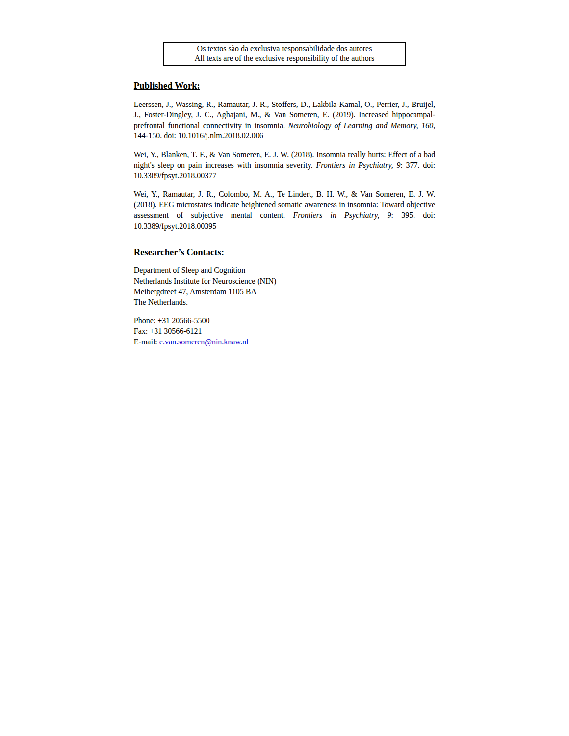Os textos são da exclusiva responsabilidade dos autores
All texts are of the exclusive responsibility of the authors
Published Work:
Leerssen, J., Wassing, R., Ramautar, J. R., Stoffers, D., Lakbila-Kamal, O., Perrier, J., Bruijel, J., Foster-Dingley, J. C., Aghajani, M., & Van Someren, E. (2019). Increased hippocampal-prefrontal functional connectivity in insomnia. Neurobiology of Learning and Memory, 160, 144-150. doi: 10.1016/j.nlm.2018.02.006
Wei, Y., Blanken, T. F., & Van Someren, E. J. W. (2018). Insomnia really hurts: Effect of a bad night's sleep on pain increases with insomnia severity. Frontiers in Psychiatry, 9: 377. doi: 10.3389/fpsyt.2018.00377
Wei, Y., Ramautar, J. R., Colombo, M. A., Te Lindert, B. H. W., & Van Someren, E. J. W. (2018). EEG microstates indicate heightened somatic awareness in insomnia: Toward objective assessment of subjective mental content. Frontiers in Psychiatry, 9: 395. doi: 10.3389/fpsyt.2018.00395
Researcher’s Contacts:
Department of Sleep and Cognition
Netherlands Institute for Neuroscience (NIN)
Meibergdreef 47, Amsterdam 1105 BA
The Netherlands.
Phone: +31 20566-5500
Fax: +31 30566-6121
E-mail: e.van.someren@nin.knaw.nl